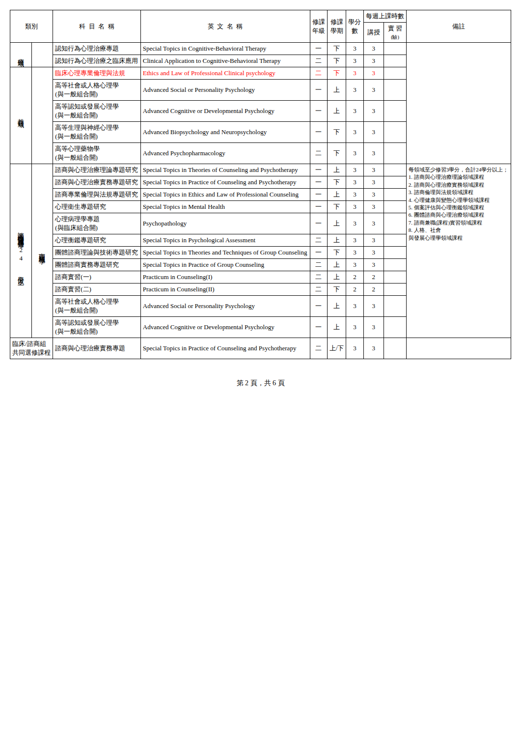| 類別 | 科 目 名 稱 | 英 文 名 稱 | 修課 年級 | 修課 學期 | 學分 數 | 每週上課時數 | 備註 |
| --- | --- | --- | --- | --- | --- | --- | --- |
| 講授 | 實 習 (驗) |
| 療領域 | | 認知行為心理治療專題 | Special Topics in Cognitive-Behavioral Therapy | 一 | 下 | 3 | 3 | | |
| 認知行為心理治療之臨床應用 | Clinical Application to Cognitive-Behavioral Therapy | 二 | 下 | 3 | 3 | |
| 其它領域 | | 臨床心理專業倫理與法規 | Ethics and Law of Professional Clinical psychology | 二 | 下 | 3 | 3 | |
| 高等社會或人格心理學 (與一般組合開) | Advanced Social or Personality Psychology | 一 | 上 | 3 | 3 | |
| 高等認知或發展心理學 (與一般組合開) | Advanced Cognitive or Developmental Psychology | 一 | 上 | 3 | 3 | |
| 高等生理與神經心理學 (與一般組合開) | Advanced Biopsychology and Neuropsychology | 一 | 下 | 3 | 3 | |
| 高等心理藥物學 (與一般組合開) | Advanced Psychopharmacology | 二 | 下 | 3 | 3 | |
| 諮商心理學領域課程選修 24 學分以上 | 商理組域程學 | 諮商與心理治療理論專題研究 | Special Topics in Theories of Counseling and Psychotherapy | 一 | 上 | 3 | 3 | | 每領域至少修習3學分，合計24學分以上； 1. 諮商與心理治療理論領域課程 2. 諮商與心理治療實務領域課程 3. 諮商倫理與法規領域課程 4. 心理健康與變態心理學領域課程 5. 個案評估與心理衡鑑領域課程 6. 團體諮商與心理治療領域課程 7. 諮商兼職(課程)實習領域課程 8. 人格、社會 與發展心理學領域課程 |
| 諮商與心理治療實務專題研究 | Special Topics in Practice of Counseling and Psychotherapy | 一 | 下 | 3 | 3 | |
| 諮商專業倫理與法規專題研究 | Special Topics in Ethics and Law of Professional Counseling | 一 | 上 | 3 | 3 | |
| 心理衛生專題研究 | Special Topics in Mental Health | 一 | 下 | 3 | 3 | |
| 心理病理學專題 (與臨床組合開) | Psychopathology | 一 | 上 | 3 | 3 | |
| 心理衡鑑專題研究 | Special Topics in Psychological Assessment | 二 | 上 | 3 | 3 | |
| 團體諮商理論與技術專題研究 | Special Topics in Theories and Techniques of Group Counseling | 一 | 下 | 3 | 3 | |
| 團體諮商實務專題研究 | Special Topics in Practice of Group Counseling | 二 | 上 | 3 | 3 | |
| 諮商實習(一) | Practicum in Counseling(I) | 二 | 上 | 2 | 2 | |
| 諮商實習(二) | Practicum in Counseling(II) | 二 | 下 | 2 | 2 | |
| 高等社會或人格心理學 (與一般組合開) | Advanced Social or Personality Psychology | 一 | 上 | 3 | 3 | |
| 高等認知或發展心理學 (與一般組合開) | Advanced Cognitive or Developmental Psychology | 一 | 上 | 3 | 3 | |
| 臨床/諮商組 共同選修課程 | 諮商與心理治療實務專題 | Special Topics in Practice of Counseling and Psychotherapy | 二 | 上/下 | 3 | 3 | | |
第 2 頁，共 6 頁